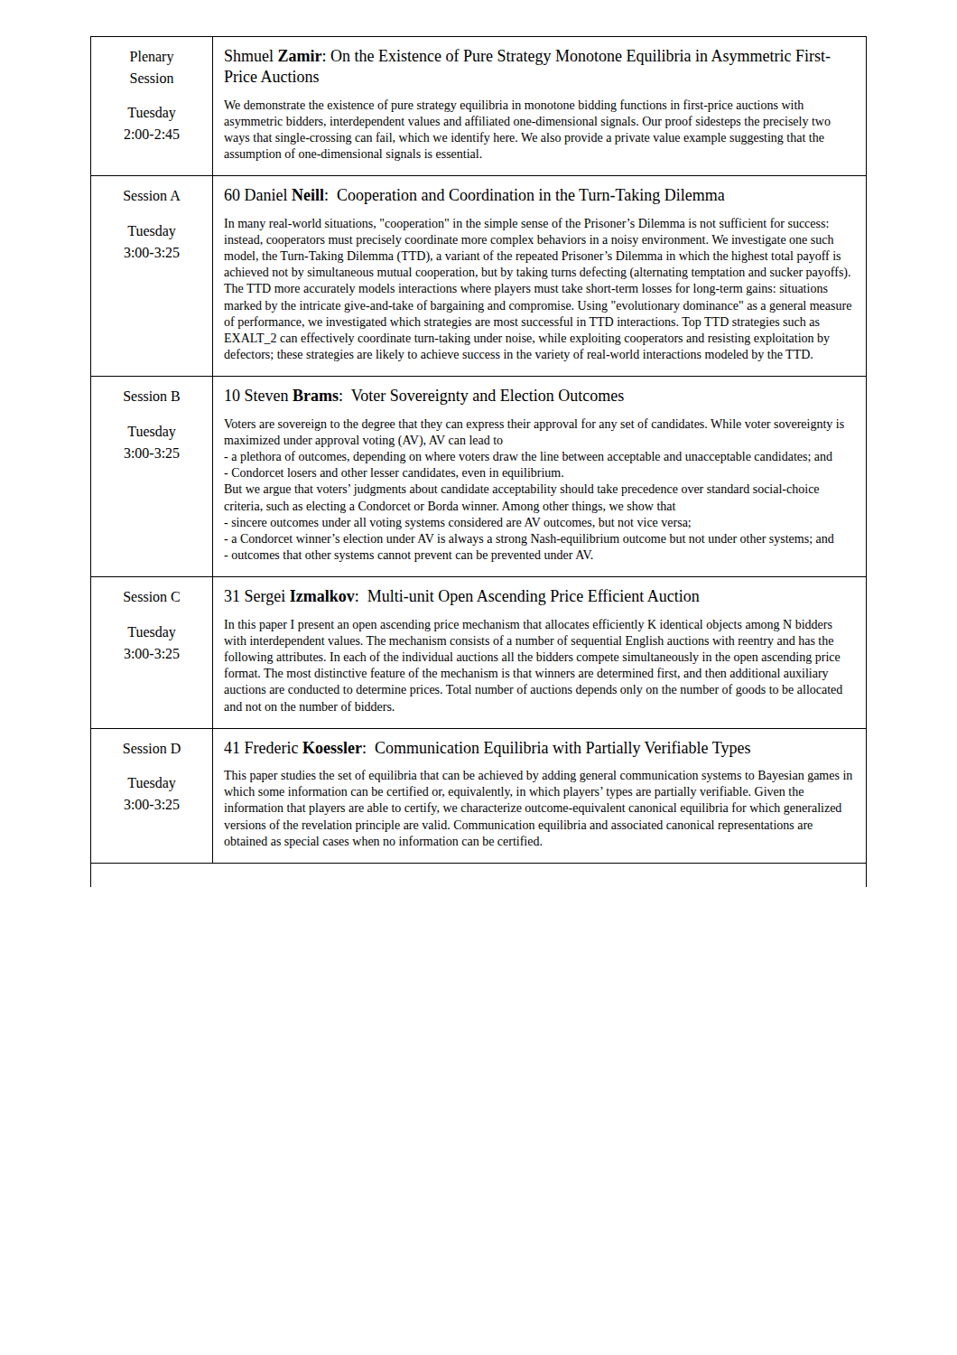| Plenary Session Tuesday 2:00-2:45 | Shmuel Zamir : On the Existence of Pure Strategy Monotone Equilibria in Asymmetric First-Price Auctions We demonstrate the existence of pure strategy equilibria in monotone bidding functions in first-price auctions with asymmetric bidders, interdependent values and affiliated one-dimensional signals. Our proof sidesteps the precisely two ways that single-crossing can fail, which we identify here. We also provide a private value example suggesting that the assumption of one-dimensional signals is essential. |
| Session A Tuesday 3:00-3:25 | 60 Daniel Neill : Cooperation and Coordination in the Turn-Taking Dilemma In many real-world situations, "cooperation" in the simple sense of the Prisoner’s Dilemma is not sufficient for success: instead, cooperators must precisely coordinate more complex behaviors in a noisy environment. We investigate one such model, the Turn-Taking Dilemma (TTD), a variant of the repeated Prisoner’s Dilemma in which the highest total payoff is achieved not by simultaneous mutual cooperation, but by taking turns defecting (alternating temptation and sucker payoffs). The TTD more accurately models interactions where players must take short-term losses for long-term gains: situations marked by the intricate give-and-take of bargaining and compromise. Using "evolutionary dominance" as a general measure of performance, we investigated which strategies are most successful in TTD interactions. Top TTD strategies such as EXALT_2 can effectively coordinate turn-taking under noise, while exploiting cooperators and resisting exploitation by defectors; these strategies are likely to achieve success in the variety of real-world interactions modeled by the TTD. |
| Session B Tuesday 3:00-3:25 | 10 Steven Brams : Voter Sovereignty and Election Outcomes Voters are sovereign to the degree that they can express their approval for any set of candidates. While voter sovereignty is maximized under approval voting (AV), AV can lead to - a plethora of outcomes, depending on where voters draw the line between acceptable and unacceptable candidates; and - Condorcet losers and other lesser candidates, even in equilibrium. But we argue that voters’ judgments about candidate acceptability should take precedence over standard social-choice criteria, such as electing a Condorcet or Borda winner. Among other things, we show that - sincere outcomes under all voting systems considered are AV outcomes, but not vice versa; - a Condorcet winner’s election under AV is always a strong Nash-equilibrium outcome but not under other systems; and - outcomes that other systems cannot prevent can be prevented under AV. |
| Session C Tuesday 3:00-3:25 | 31 Sergei Izmalkov : Multi-unit Open Ascending Price Efficient Auction In this paper I present an open ascending price mechanism that allocates efficiently K identical objects among N bidders with interdependent values. The mechanism consists of a number of sequential English auctions with reentry and has the following attributes. In each of the individual auctions all the bidders compete simultaneously in the open ascending price format. The most distinctive feature of the mechanism is that winners are determined first, and then additional auxiliary auctions are conducted to determine prices. Total number of auctions depends only on the number of goods to be allocated and not on the number of bidders. |
| Session D Tuesday 3:00-3:25 | 41 Frederic Koessler : Communication Equilibria with Partially Verifiable Types This paper studies the set of equilibria that can be achieved by adding general communication systems to Bayesian games in which some information can be certified or, equivalently, in which players’ types are partially verifiable. Given the information that players are able to certify, we characterize outcome-equivalent canonical equilibria for which generalized versions of the revelation principle are valid. Communication equilibria and associated canonical representations are obtained as special cases when no information can be certified. |